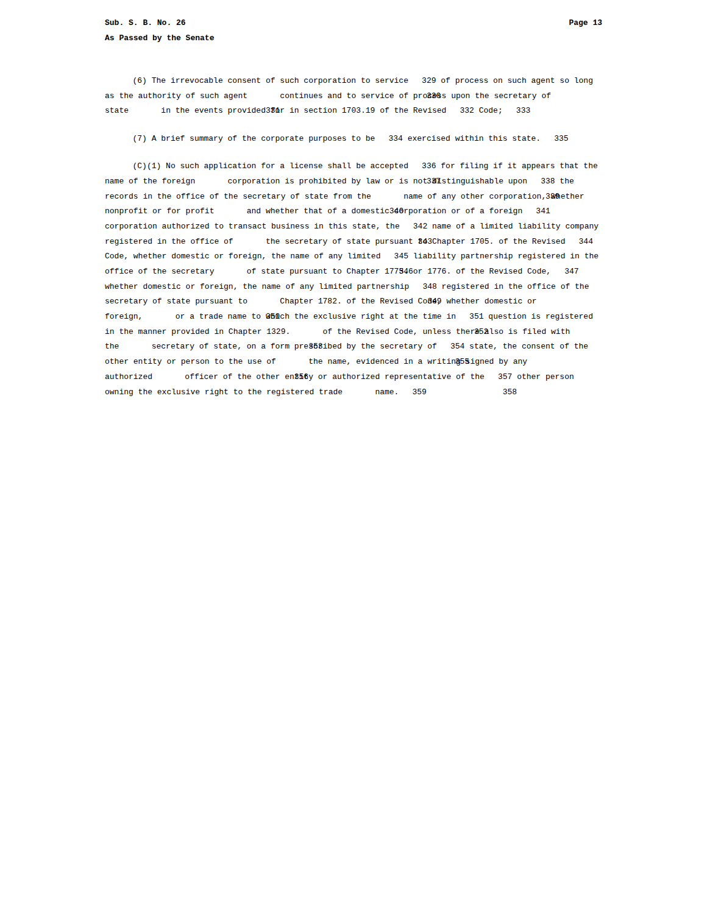Sub. S. B. No. 26
As Passed by the Senate
Page 13
(6) The irrevocable consent of such corporation to service 329 of process on such agent so long as the authority of such agent330 continues and to service of process upon the secretary of state331 in the events provided for in section 1703.19 of the Revised332 Code;333
(7) A brief summary of the corporate purposes to be 334 exercised within this state.335
(C)(1) No such application for a license shall be accepted 336 for filing if it appears that the name of the foreign337 corporation is prohibited by law or is not distinguishable upon338 the records in the office of the secretary of state from the339 name of any other corporation, whether nonprofit or for profit340 and whether that of a domestic corporation or of a foreign341 corporation authorized to transact business in this state, the342 name of a limited liability company registered in the office of343 the secretary of state pursuant to Chapter 1705. of the Revised344 Code, whether domestic or foreign, the name of any limited345 liability partnership registered in the office of the secretary346 of state pursuant to Chapter 1775. or 1776. of the Revised Code,347 whether domestic or foreign, the name of any limited partnership348 registered in the office of the secretary of state pursuant to349 Chapter 1782. of the Revised Code, whether domestic or foreign,350 or a trade name to which the exclusive right at the time in351 question is registered in the manner provided in Chapter 1329.352 of the Revised Code, unless there also is filed with the353 secretary of state, on a form prescribed by the secretary of354 state, the consent of the other entity or person to the use of355 the name, evidenced in a writing signed by any authorized356 officer of the other entity or authorized representative of the357 other person owning the exclusive right to the registered trade358 name.359